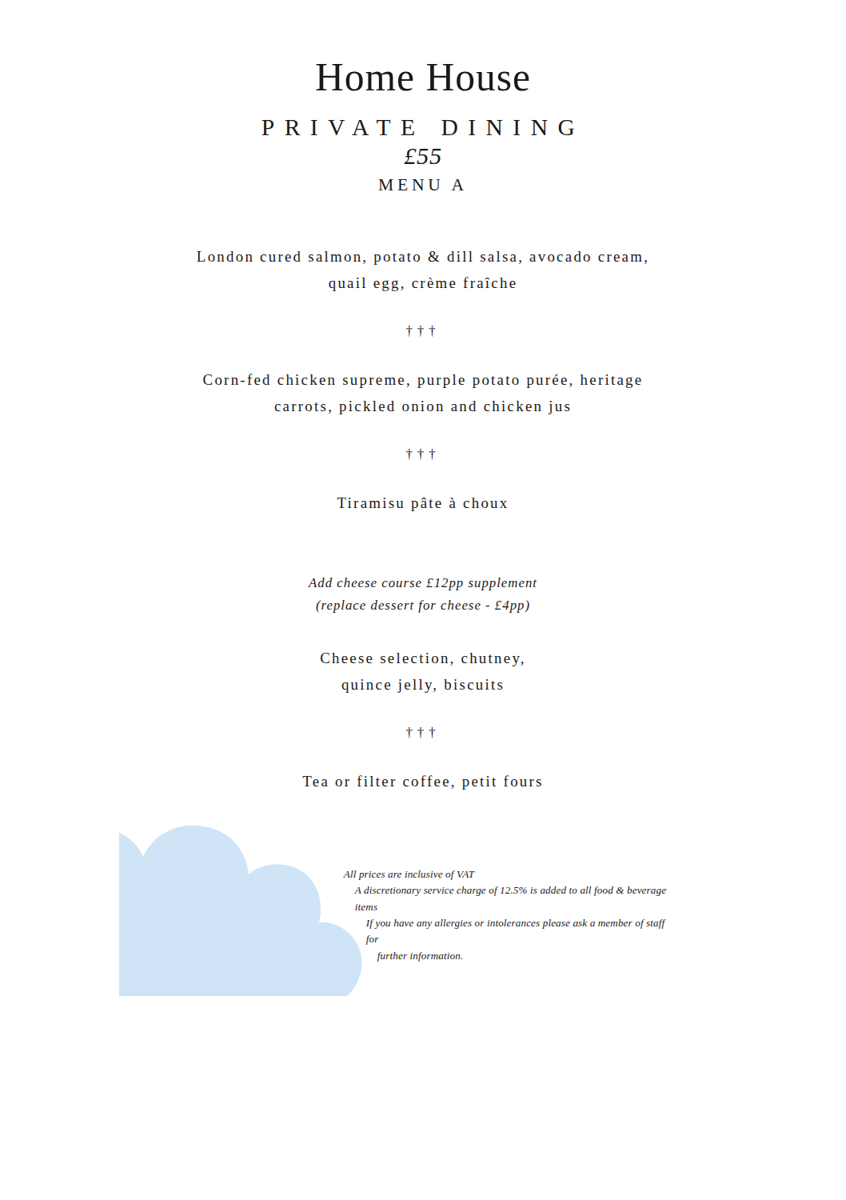Home House
Private Dining
£55
Menu A
London cured salmon, potato & dill salsa, avocado cream,
quail egg, crème fraîche
†††
Corn-fed chicken supreme, purple potato purée, heritage
carrots, pickled onion and chicken jus
†††
Tiramisu pâte à choux
Add cheese course £12pp supplement (replace dessert for cheese - £4pp)
Cheese selection, chutney,
quince jelly, biscuits
†††
Tea or filter coffee, petit fours
All prices are inclusive of VAT
A discretionary service charge of 12.5% is added to all food & beverage items
If you have any allergies or intolerances please ask a member of staff for
further information.